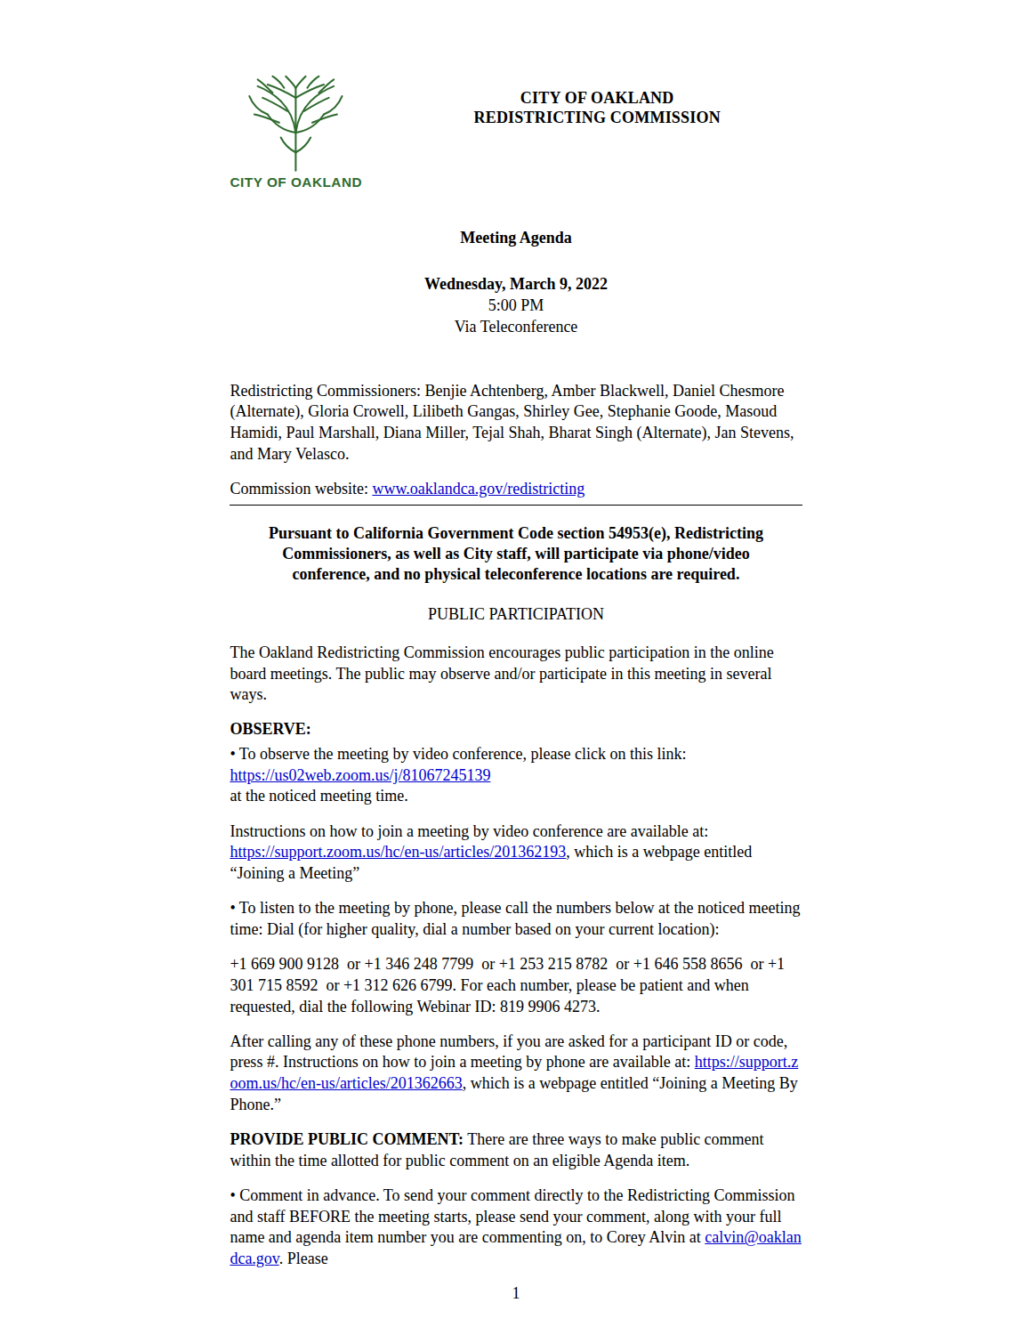CITY OF OAKLAND
CITY OF OAKLAND
REDISTRICTING COMMISSION
Meeting Agenda
Wednesday, March 9, 2022
5:00 PM
Via Teleconference
Redistricting Commissioners: Benjie Achtenberg, Amber Blackwell, Daniel Chesmore (Alternate), Gloria Crowell, Lilibeth Gangas, Shirley Gee, Stephanie Goode, Masoud Hamidi, Paul Marshall, Diana Miller, Tejal Shah, Bharat Singh (Alternate), Jan Stevens, and Mary Velasco.
Commission website: www.oaklandca.gov/redistricting
Pursuant to California Government Code section 54953(e), Redistricting Commissioners, as well as City staff, will participate via phone/video conference, and no physical teleconference locations are required.
PUBLIC PARTICIPATION
The Oakland Redistricting Commission encourages public participation in the online board meetings. The public may observe and/or participate in this meeting in several ways.
OBSERVE:
• To observe the meeting by video conference, please click on this link:
https://us02web.zoom.us/j/81067245139
at the noticed meeting time.
Instructions on how to join a meeting by video conference are available at:
https://support.zoom.us/hc/en-us/articles/201362193, which is a webpage entitled “Joining a Meeting”
• To listen to the meeting by phone, please call the numbers below at the noticed meeting time: Dial (for higher quality, dial a number based on your current location):
+1 669 900 9128 or +1 346 248 7799 or +1 253 215 8782 or +1 646 558 8656 or +1 301 715 8592 or +1 312 626 6799. For each number, please be patient and when requested, dial the following Webinar ID: 819 9906 4273.
After calling any of these phone numbers, if you are asked for a participant ID or code, press #. Instructions on how to join a meeting by phone are available at: https://support.zoom.us/hc/en-us/articles/201362663, which is a webpage entitled “Joining a Meeting By Phone.”
PROVIDE PUBLIC COMMENT: There are three ways to make public comment within the time allotted for public comment on an eligible Agenda item.
• Comment in advance. To send your comment directly to the Redistricting Commission and staff BEFORE the meeting starts, please send your comment, along with your full name and agenda item number you are commenting on, to Corey Alvin at calvin@oaklandca.gov. Please
1